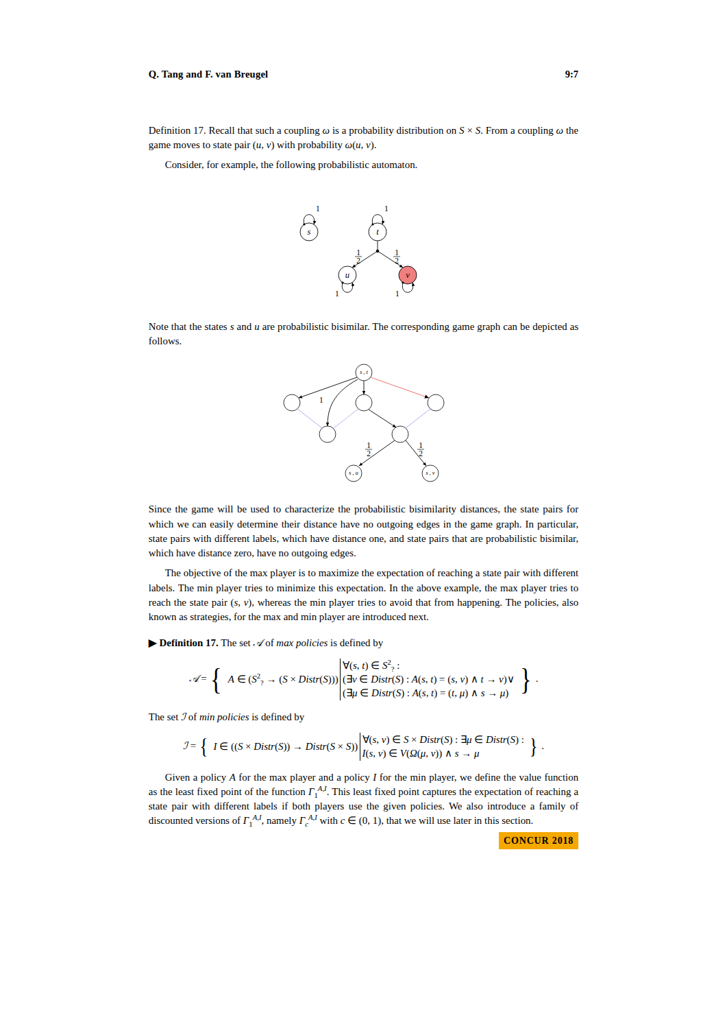Q. Tang and F. van Breugel 9:7
Definition 17. Recall that such a coupling ω is a probability distribution on S × S. From a coupling ω the game moves to state pair (u, v) with probability ω(u, v).
Consider, for example, the following probabilistic automaton.
s 1 t 1 1 2 1 2 u 1 v 1
Note that the states s and u are probabilistic bisimilar. The corresponding game graph can be depicted as follows.
s , t 1 s , u s , v 1 2 1 2
Since the game will be used to characterize the probabilistic bisimilarity distances, the state pairs for which we can easily determine their distance have no outgoing edges in the game graph. In particular, state pairs with different labels, which have distance one, and state pairs that are probabilistic bisimilar, which have distance zero, have no outgoing edges.
The objective of the max player is to maximize the expectation of reaching a state pair with different labels. The min player tries to minimize this expectation. In the above example, the max player tries to reach the state pair (s, v), whereas the min player tries to avoid that from happening. The policies, also known as strategies, for the max and min player are introduced next.
▶ Definition 17. The set 𝒜 of max policies is defined by
𝒜 = {
| A ∈ ( S 2 ? → ( S × Distr ( S ))) | ∀( s , t ) ∈ S 2 ? : (∃ ν ∈ Distr ( S ) : A ( s , t ) = ( s , ν ) ∧ t → ν )∨ (∃ μ ∈ Distr ( S ) : A ( s , t ) = ( t , μ ) ∧ s → μ ) |
} .
The set ℐ of min policies is defined by
ℐ = {
| I ∈ (( S × Distr ( S )) → Distr ( S × S )) | ∀( s , ν ) ∈ S × Distr ( S ) : ∃ μ ∈ Distr ( S ) : I ( s , ν ) ∈ V ( Ω ( μ , ν )) ∧ s → μ |
} .
Given a policy A for the max player and a policy I for the min player, we define the value function as the least fixed point of the function Γ1A,I. This least fixed point captures the expectation of reaching a state pair with different labels if both players use the given policies. We also introduce a family of discounted versions of Γ1A,I, namely ΓcA,I with c ∈ (0, 1), that we will use later in this section.
CONCUR 2018